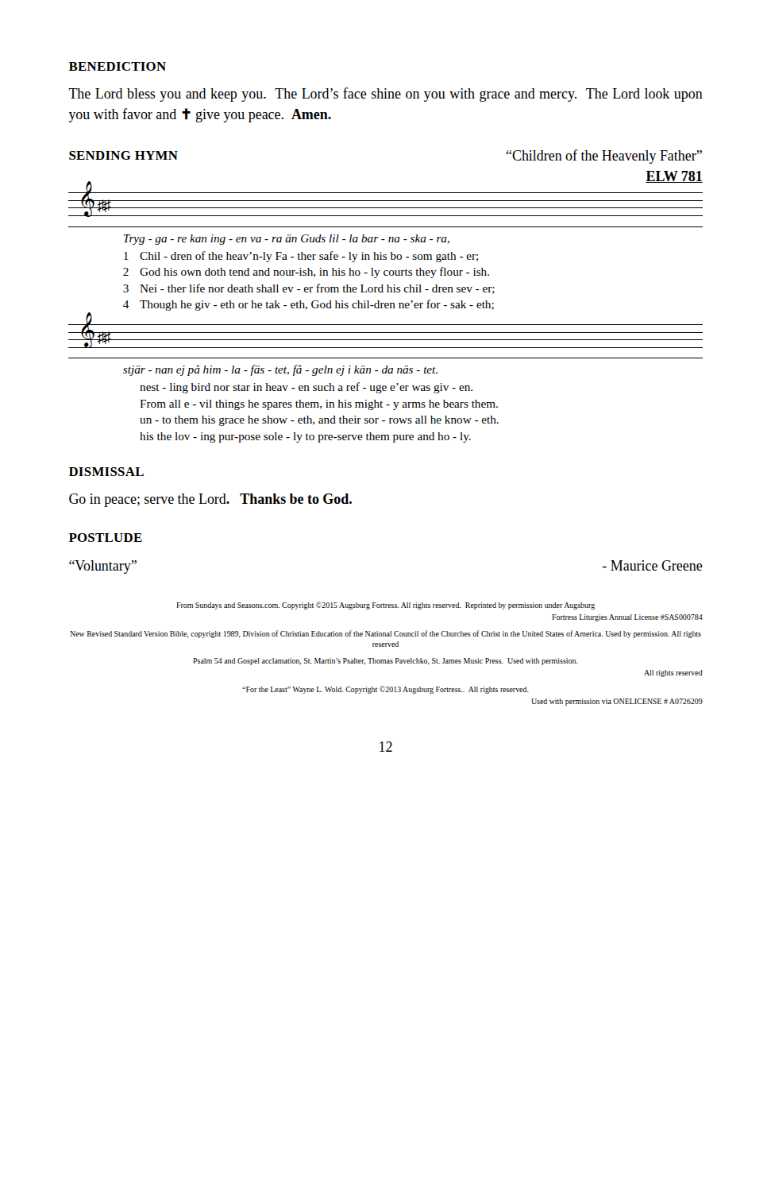BENEDICTION
The Lord bless you and keep you. The Lord’s face shine on you with grace and mercy. The Lord look upon you with favor and ✝ give you peace. Amen.
“Children of the Heavenly Father” SENDING HYMN ELW 781
𝄞 ♯♯
Tryg - ga - re kan ing - en va - ra än Guds lil - la bar - na - ska - ra, 1 Chil - dren of the heav’n-ly Fa - ther safe - ly in his bo - som gath - er; 2 God his own doth tend and nour-ish, in his ho - ly courts they flour - ish. 3 Nei - ther life nor death shall ev - er from the Lord his chil - dren sev - er; 4 Though he giv - eth or he tak - eth, God his chil-dren ne’er for - sak - eth;
𝄞 ♯♯
stjär - nan ej på him - la - fäs - tet, få - geln ej i kän - da näs - tet. nest - ling bird nor star in heav - en such a ref - uge e’er was giv - en. From all e - vil things he spares them, in his might - y arms he bears them. un - to them his grace he show - eth, and their sor - rows all he know - eth. his the lov - ing pur-pose sole - ly to pre-serve them pure and ho - ly.
DISMISSAL
Go in peace; serve the Lord. Thanks be to God.
POSTLUDE
“Voluntary” - Maurice Greene
From Sundays and Seasons.com. Copyright ©2015 Augsburg Fortress. All rights reserved. Reprinted by permission under Augsburg
Fortress Liturgies Annual License #SAS000784
New Revised Standard Version Bible, copyright 1989, Division of Christian Education of the National Council of the Churches of Christ in the United States of America. Used by permission. All rights reserved
Psalm 54 and Gospel acclamation, St. Martin’s Psalter, Thomas Pavelchko, St. James Music Press. Used with permission.
All rights reserved
“For the Least” Wayne L. Wold. Copyright ©2013 Augsburg Fortress.. All rights reserved.
Used with permission via ONELICENSE # A0726209
12